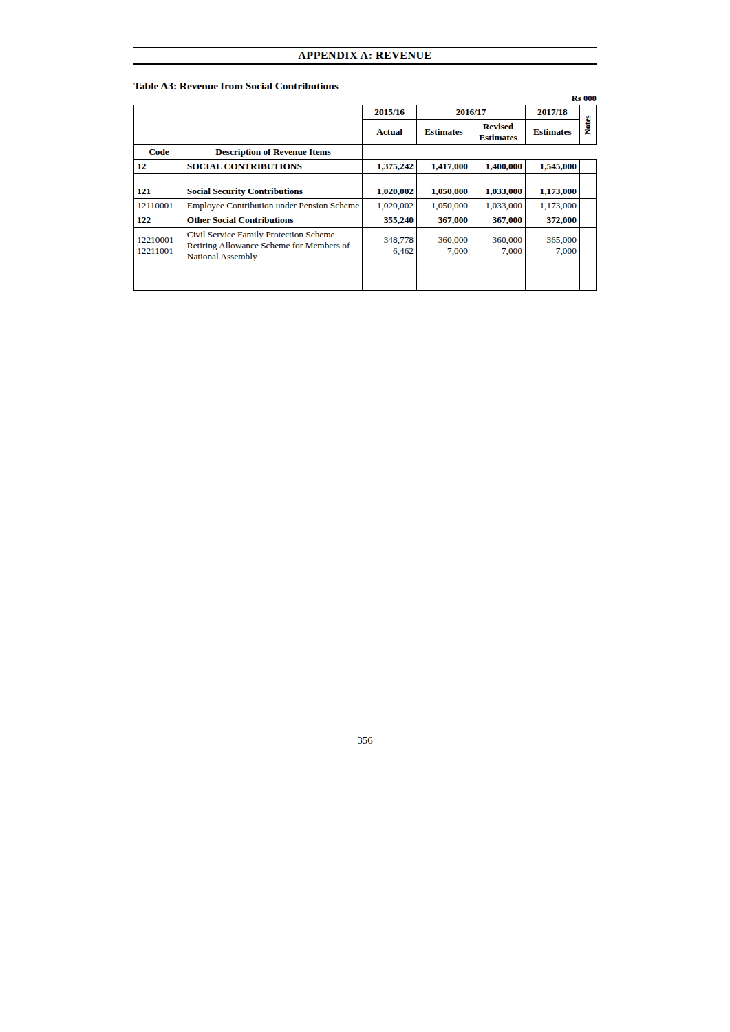APPENDIX A: REVENUE
Table A3: Revenue from Social Contributions
Rs 000
| | | 2015/16 | 2016/17 | 2017/18 | Notes |
| --- | --- | --- | --- | --- | --- |
| Actual | Estimates | Revised Estimates | Estimates |
| Code | Description of Revenue Items | |
| 12 | SOCIAL CONTRIBUTIONS | 1,375,242 | 1,417,000 | 1,400,000 | 1,545,000 | |
| 121 | Social Security Contributions | 1,020,002 | 1,050,000 | 1,033,000 | 1,173,000 | |
| 12110001 | Employee Contribution under Pension Scheme | 1,020,002 | 1,050,000 | 1,033,000 | 1,173,000 | |
| 122 | Other Social Contributions | 355,240 | 367,000 | 367,000 | 372,000 | |
| 12210001 12211001 | Civil Service Family Protection Scheme Retiring Allowance Scheme for Members of National Assembly | 348,778 6,462 | 360,000 7,000 | 360,000 7,000 | 365,000 7,000 | |
356